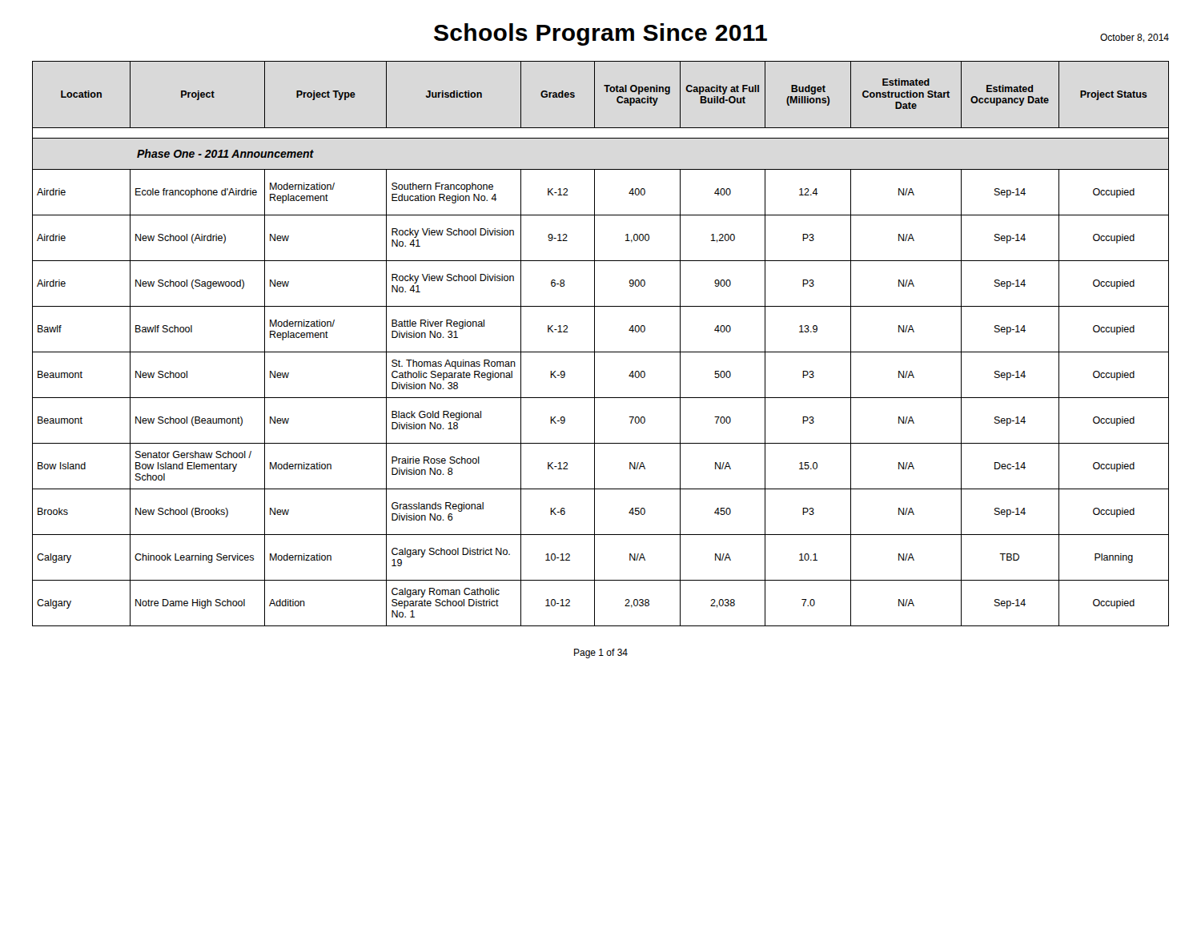Schools Program Since 2011
October 8, 2014
| Location | Project | Project Type | Jurisdiction | Grades | Total Opening Capacity | Capacity at Full Build-Out | Budget (Millions) | Estimated Construction Start Date | Estimated Occupancy Date | Project Status |
| --- | --- | --- | --- | --- | --- | --- | --- | --- | --- | --- |
| Phase One - 2011 Announcement |
| Airdrie | Ecole francophone d'Airdrie | Modernization/ Replacement | Southern Francophone Education Region No. 4 | K-12 | 400 | 400 | 12.4 | N/A | Sep-14 | Occupied |
| Airdrie | New School (Airdrie) | New | Rocky View School Division No. 41 | 9-12 | 1,000 | 1,200 | P3 | N/A | Sep-14 | Occupied |
| Airdrie | New School (Sagewood) | New | Rocky View School Division No. 41 | 6-8 | 900 | 900 | P3 | N/A | Sep-14 | Occupied |
| Bawlf | Bawlf School | Modernization/ Replacement | Battle River Regional Division No. 31 | K-12 | 400 | 400 | 13.9 | N/A | Sep-14 | Occupied |
| Beaumont | New School | New | St. Thomas Aquinas Roman Catholic Separate Regional Division No. 38 | K-9 | 400 | 500 | P3 | N/A | Sep-14 | Occupied |
| Beaumont | New School (Beaumont) | New | Black Gold Regional Division No. 18 | K-9 | 700 | 700 | P3 | N/A | Sep-14 | Occupied |
| Bow Island | Senator Gershaw School / Bow Island Elementary School | Modernization | Prairie Rose School Division No. 8 | K-12 | N/A | N/A | 15.0 | N/A | Dec-14 | Occupied |
| Brooks | New School (Brooks) | New | Grasslands Regional Division No. 6 | K-6 | 450 | 450 | P3 | N/A | Sep-14 | Occupied |
| Calgary | Chinook Learning Services | Modernization | Calgary School District No. 19 | 10-12 | N/A | N/A | 10.1 | N/A | TBD | Planning |
| Calgary | Notre Dame High School | Addition | Calgary Roman Catholic Separate School District No. 1 | 10-12 | 2,038 | 2,038 | 7.0 | N/A | Sep-14 | Occupied |
Page 1 of 34